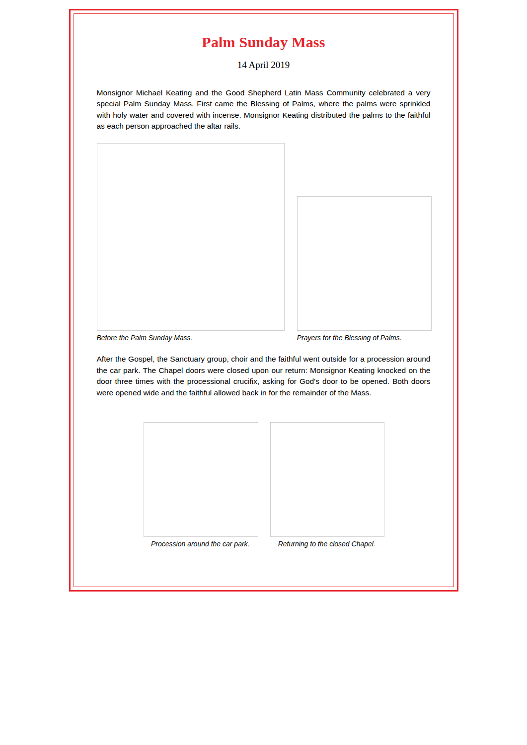Palm Sunday Mass
14 April 2019
Monsignor Michael Keating and the Good Shepherd Latin Mass Community celebrated a very special Palm Sunday Mass. First came the Blessing of Palms, where the palms were sprinkled with holy water and covered with incense. Monsignor Keating distributed the palms to the faithful as each person approached the altar rails.
Before the Palm Sunday Mass.
Prayers for the Blessing of Palms.
After the Gospel, the Sanctuary group, choir and the faithful went outside for a procession around the car park. The Chapel doors were closed upon our return: Monsignor Keating knocked on the door three times with the processional crucifix, asking for God's door to be opened. Both doors were opened wide and the faithful allowed back in for the remainder of the Mass.
Procession around the car park.
Returning to the closed Chapel.